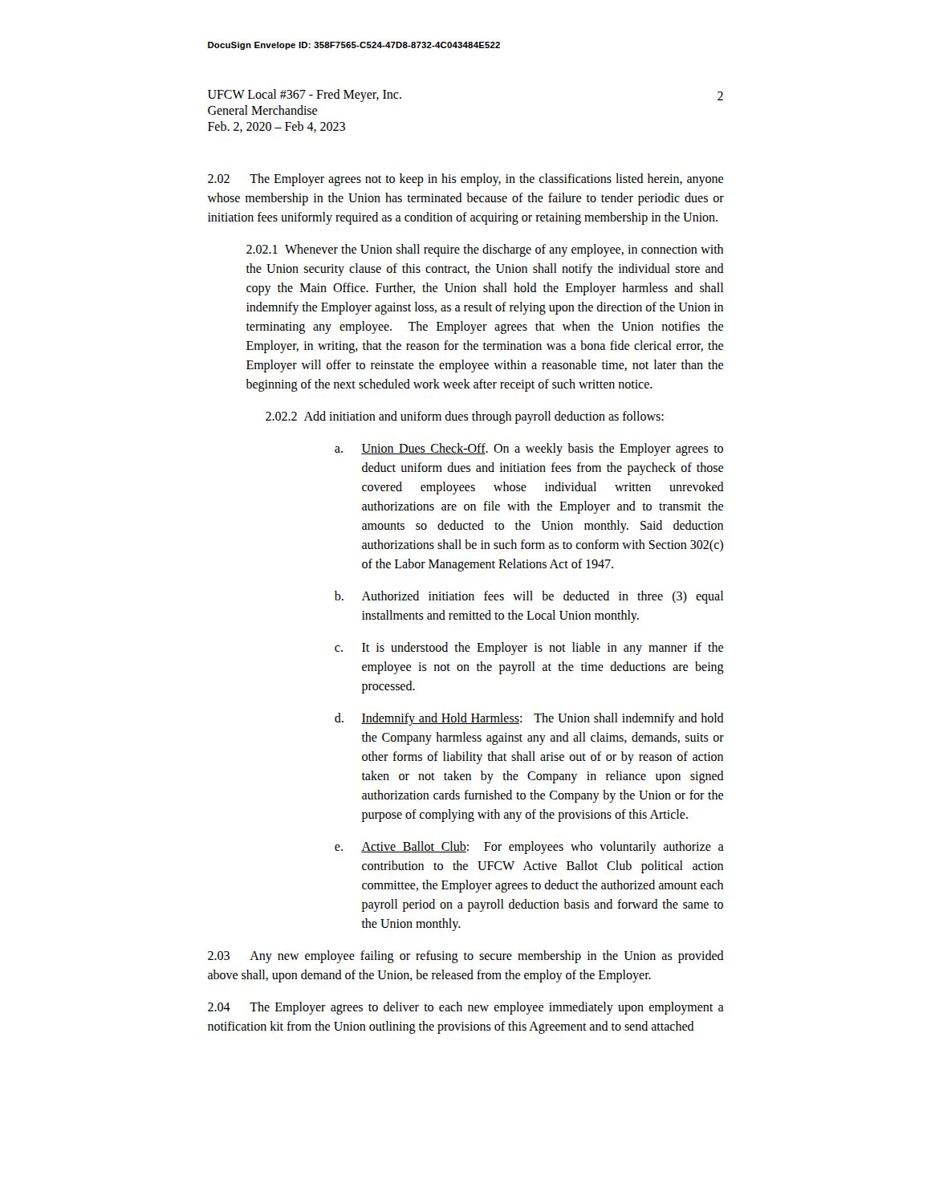DocuSign Envelope ID: 358F7565-C524-47D8-8732-4C043484E522
2
UFCW Local #367 - Fred Meyer, Inc.
General Merchandise
Feb. 2, 2020 – Feb 4, 2023
2.02 The Employer agrees not to keep in his employ, in the classifications listed herein, anyone whose membership in the Union has terminated because of the failure to tender periodic dues or initiation fees uniformly required as a condition of acquiring or retaining membership in the Union.
2.02.1 Whenever the Union shall require the discharge of any employee, in connection with the Union security clause of this contract, the Union shall notify the individual store and copy the Main Office. Further, the Union shall hold the Employer harmless and shall indemnify the Employer against loss, as a result of relying upon the direction of the Union in terminating any employee. The Employer agrees that when the Union notifies the Employer, in writing, that the reason for the termination was a bona fide clerical error, the Employer will offer to reinstate the employee within a reasonable time, not later than the beginning of the next scheduled work week after receipt of such written notice.
2.02.2 Add initiation and uniform dues through payroll deduction as follows:
Union Dues Check-Off. On a weekly basis the Employer agrees to deduct uniform dues and initiation fees from the paycheck of those covered employees whose individual written unrevoked authorizations are on file with the Employer and to transmit the amounts so deducted to the Union monthly. Said deduction authorizations shall be in such form as to conform with Section 302(c) of the Labor Management Relations Act of 1947.
Authorized initiation fees will be deducted in three (3) equal installments and remitted to the Local Union monthly.
It is understood the Employer is not liable in any manner if the employee is not on the payroll at the time deductions are being processed.
Indemnify and Hold Harmless: The Union shall indemnify and hold the Company harmless against any and all claims, demands, suits or other forms of liability that shall arise out of or by reason of action taken or not taken by the Company in reliance upon signed authorization cards furnished to the Company by the Union or for the purpose of complying with any of the provisions of this Article.
Active Ballot Club: For employees who voluntarily authorize a contribution to the UFCW Active Ballot Club political action committee, the Employer agrees to deduct the authorized amount each payroll period on a payroll deduction basis and forward the same to the Union monthly.
2.03 Any new employee failing or refusing to secure membership in the Union as provided above shall, upon demand of the Union, be released from the employ of the Employer.
2.04 The Employer agrees to deliver to each new employee immediately upon employment a notification kit from the Union outlining the provisions of this Agreement and to send attached